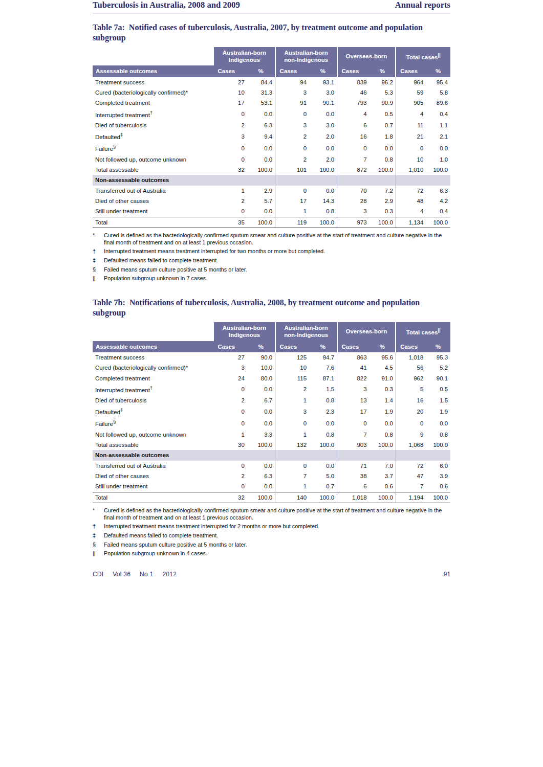Tuberculosis in Australia, 2008 and 2009
Annual reports
Table 7a: Notified cases of tuberculosis, Australia, 2007, by treatment outcome and population subgroup
| | Australian-born Indigenous | Australian-born non-Indigenous | Overseas-born | Total cases // |
| --- | --- | --- | --- | --- |
| Assessable outcomes | Cases | % | Cases | % | Cases | % | Cases | % |
| Treatment success | 27 | 84.4 | 94 | 93.1 | 839 | 96.2 | 964 | 95.4 |
| Cured (bacteriologically confirmed)* | 10 | 31.3 | 3 | 3.0 | 46 | 5.3 | 59 | 5.8 |
| Completed treatment | 17 | 53.1 | 91 | 90.1 | 793 | 90.9 | 905 | 89.6 |
| Interrupted treatment † | 0 | 0.0 | 0 | 0.0 | 4 | 0.5 | 4 | 0.4 |
| Died of tuberculosis | 2 | 6.3 | 3 | 3.0 | 6 | 0.7 | 11 | 1.1 |
| Defaulted ‡ | 3 | 9.4 | 2 | 2.0 | 16 | 1.8 | 21 | 2.1 |
| Failure § | 0 | 0.0 | 0 | 0.0 | 0 | 0.0 | 0 | 0.0 |
| Not followed up, outcome unknown | 0 | 0.0 | 2 | 2.0 | 7 | 0.8 | 10 | 1.0 |
| Total assessable | 32 | 100.0 | 101 | 100.0 | 872 | 100.0 | 1,010 | 100.0 |
| Non-assessable outcomes | | | | | | | | |
| Transferred out of Australia | 1 | 2.9 | 0 | 0.0 | 70 | 7.2 | 72 | 6.3 |
| Died of other causes | 2 | 5.7 | 17 | 14.3 | 28 | 2.9 | 48 | 4.2 |
| Still under treatment | 0 | 0.0 | 1 | 0.8 | 3 | 0.3 | 4 | 0.4 |
| Total | 35 | 100.0 | 119 | 100.0 | 973 | 100.0 | 1,134 | 100.0 |
*
Cured is defined as the bacteriologically confirmed sputum smear and culture positive at the start of treatment and culture negative in the final month of treatment and on at least 1 previous occasion.
†
Interrupted treatment means treatment interrupted for two months or more but completed.
‡
Defaulted means failed to complete treatment.
§
Failed means sputum culture positive at 5 months or later.
||
Population subgroup unknown in 7 cases.
Table 7b: Notifications of tuberculosis, Australia, 2008, by treatment outcome and population subgroup
| | Australian-born Indigenous | Australian-born non-Indigenous | Overseas-born | Total cases // |
| --- | --- | --- | --- | --- |
| Assessable outcomes | Cases | % | Cases | % | Cases | % | Cases | % |
| Treatment success | 27 | 90.0 | 125 | 94.7 | 863 | 95.6 | 1,018 | 95.3 |
| Cured (bacteriologically confirmed)* | 3 | 10.0 | 10 | 7.6 | 41 | 4.5 | 56 | 5.2 |
| Completed treatment | 24 | 80.0 | 115 | 87.1 | 822 | 91.0 | 962 | 90.1 |
| Interrupted treatment † | 0 | 0.0 | 2 | 1.5 | 3 | 0.3 | 5 | 0.5 |
| Died of tuberculosis | 2 | 6.7 | 1 | 0.8 | 13 | 1.4 | 16 | 1.5 |
| Defaulted ‡ | 0 | 0.0 | 3 | 2.3 | 17 | 1.9 | 20 | 1.9 |
| Failure § | 0 | 0.0 | 0 | 0.0 | 0 | 0.0 | 0 | 0.0 |
| Not followed up, outcome unknown | 1 | 3.3 | 1 | 0.8 | 7 | 0.8 | 9 | 0.8 |
| Total assessable | 30 | 100.0 | 132 | 100.0 | 903 | 100.0 | 1,068 | 100.0 |
| Non-assessable outcomes | | | | | | | | |
| Transferred out of Australia | 0 | 0.0 | 0 | 0.0 | 71 | 7.0 | 72 | 6.0 |
| Died of other causes | 2 | 6.3 | 7 | 5.0 | 38 | 3.7 | 47 | 3.9 |
| Still under treatment | 0 | 0.0 | 1 | 0.7 | 6 | 0.6 | 7 | 0.6 |
| Total | 32 | 100.0 | 140 | 100.0 | 1,018 | 100.0 | 1,194 | 100.0 |
*
Cured is defined as the bacteriologically confirmed sputum smear and culture positive at the start of treatment and culture negative in the final month of treatment and on at least 1 previous occasion.
†
Interrupted treatment means treatment interrupted for 2 months or more but completed.
‡
Defaulted means failed to complete treatment.
§
Failed means sputum culture positive at 5 months or later.
||
Population subgroup unknown in 4 cases.
CDI Vol 36 No 12012
91